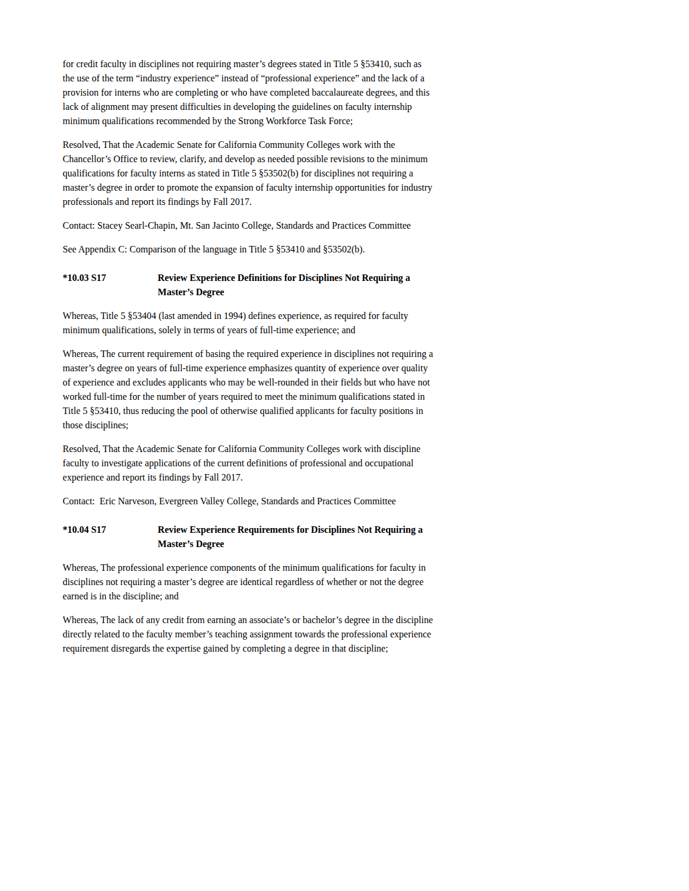for credit faculty in disciplines not requiring master’s degrees stated in Title 5 §53410, such as the use of the term “industry experience” instead of “professional experience” and the lack of a provision for interns who are completing or who have completed baccalaureate degrees, and this lack of alignment may present difficulties in developing the guidelines on faculty internship minimum qualifications recommended by the Strong Workforce Task Force;
Resolved, That the Academic Senate for California Community Colleges work with the Chancellor’s Office to review, clarify, and develop as needed possible revisions to the minimum qualifications for faculty interns as stated in Title 5 §53502(b) for disciplines not requiring a master’s degree in order to promote the expansion of faculty internship opportunities for industry professionals and report its findings by Fall 2017.
Contact: Stacey Searl-Chapin, Mt. San Jacinto College, Standards and Practices Committee
See Appendix C: Comparison of the language in Title 5 §53410 and §53502(b).
*10.03 S17 Review Experience Definitions for Disciplines Not Requiring a Master’s Degree
Whereas, Title 5 §53404 (last amended in 1994) defines experience, as required for faculty minimum qualifications, solely in terms of years of full-time experience; and
Whereas, The current requirement of basing the required experience in disciplines not requiring a master’s degree on years of full-time experience emphasizes quantity of experience over quality of experience and excludes applicants who may be well-rounded in their fields but who have not worked full-time for the number of years required to meet the minimum qualifications stated in Title 5 §53410, thus reducing the pool of otherwise qualified applicants for faculty positions in those disciplines;
Resolved, That the Academic Senate for California Community Colleges work with discipline faculty to investigate applications of the current definitions of professional and occupational experience and report its findings by Fall 2017.
Contact: Eric Narveson, Evergreen Valley College, Standards and Practices Committee
*10.04 S17 Review Experience Requirements for Disciplines Not Requiring a Master’s Degree
Whereas, The professional experience components of the minimum qualifications for faculty in disciplines not requiring a master’s degree are identical regardless of whether or not the degree earned is in the discipline; and
Whereas, The lack of any credit from earning an associate’s or bachelor’s degree in the discipline directly related to the faculty member’s teaching assignment towards the professional experience requirement disregards the expertise gained by completing a degree in that discipline;